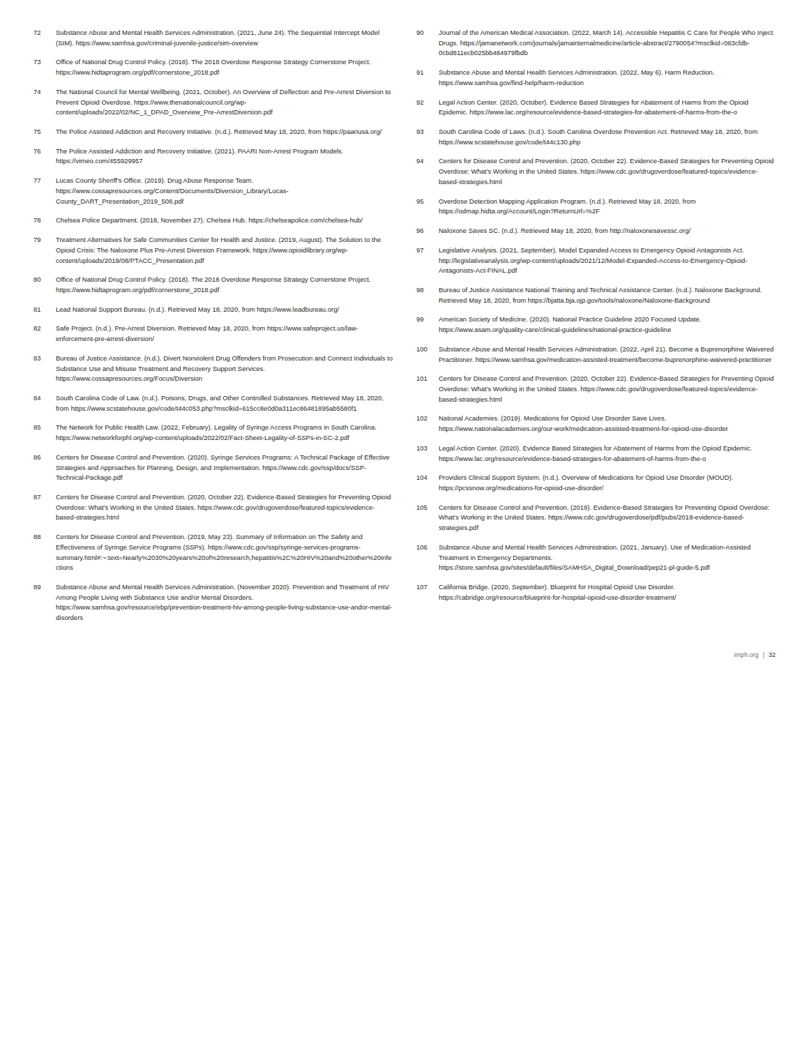72 Substance Abuse and Mental Health Services Administration. (2021, June 24). The Sequential Intercept Model (SIM). https://www.samhsa.gov/criminal-juvenile-justice/sim-overview
73 Office of National Drug Control Policy. (2018). The 2018 Overdose Response Strategy Cornerstone Project. https://www.hidtaprogram.org/pdf/cornerstone_2018.pdf
74 The National Council for Mental Wellbeing. (2021, October). An Overview of Deflection and Pre-Arrest Diversion to Prevent Opioid Overdose. https://www.thenationalcouncil.org/wp-content/uploads/2022/02/NC_1_DPAD_Overview_Pre-ArrestDiversion.pdf
75 The Police Assisted Addiction and Recovery Initiative. (n.d.). Retrieved May 18, 2020, from https://paariusa.org/
76 The Police Assisted Addiction and Recovery Initiative. (2021). PAARI Non-Arrest Program Models. https://vimeo.com/455929957
77 Lucas County Sheriff's Office. (2019). Drug Abuse Response Team. https://www.cossapresources.org/Content/Documents/Diversion_Library/Lucas-County_DART_Presentation_2019_508.pdf
78 Chelsea Police Department. (2018, November 27). Chelsea Hub. https://chelseapolice.com/chelsea-hub/
79 Treatment Alternatives for Safe Communities Center for Health and Justice. (2019, August). The Solution to the Opioid Crisis: The Naloxone Plus Pre-Arrest Diversion Framework. https://www.opioidlibrary.org/wp-content/uploads/2019/08/PTACC_Presentation.pdf
80 Office of National Drug Control Policy. (2018). The 2018 Overdose Response Strategy Cornerstone Project. https://www.hidtaprogram.org/pdf/cornerstone_2018.pdf
81 Lead National Support Bureau. (n.d.). Retrieved May 18, 2020, from https://www.leadbureau.org/
82 Safe Project. (n.d.). Pre-Arrest Diversion. Retrieved May 18, 2020, from https://www.safeproject.us/law-enforcement-pre-arrest-diversion/
83 Bureau of Justice Assistance. (n.d.). Divert Nonviolent Drug Offenders from Prosecution and Connect Individuals to Substance Use and Misuse Treatment and Recovery Support Services. https://www.cossapresources.org/Focus/Diversion
84 South Carolina Code of Law. (n.d.). Poisons, Drugs, and Other Controlled Substances. Retrieved May 18, 2020, from https://www.scstatehouse.gov/code/t44c053.php?msclkid=615cc8e0d0a311ec86481895ab5580f1
85 The Network for Public Health Law. (2022, February). Legality of Syringe Access Programs in South Carolina. https://www.networkforphl.org/wp-content/uploads/2022/02/Fact-Sheet-Legality-of-SSPs-in-SC-2.pdf
86 Centers for Disease Control and Prevention. (2020). Syringe Services Programs: A Technical Package of Effective Strategies and Approaches for Planning, Design, and Implementation. https://www.cdc.gov/ssp/docs/SSP-Technical-Package.pdf
87 Centers for Disease Control and Prevention. (2020, October 22). Evidence-Based Strategies for Preventing Opioid Overdose: What's Working in the United States. https://www.cdc.gov/drugoverdose/featured-topics/evidence-based-strategies.html
88 Centers for Disease Control and Prevention. (2019, May 23). Summary of Information on The Safety and Effectiveness of Syringe Service Programs (SSPs). https://www.cdc.gov/ssp/syringe-services-programs-summary.html#:~:text=Nearly%2030%20years%20of%20research,hepatitis%2C%20HIV%20and%20other%20infections
89 Substance Abuse and Mental Health Services Administration. (November 2020). Prevention and Treatment of HIV Among People Living with Substance Use and/or Mental Disorders. https://www.samhsa.gov/resource/ebp/prevention-treatment-hiv-among-people-living-substance-use-andor-mental-disorders
90 Journal of the American Medical Association. (2022, March 14). Accessible Hepatitis C Care for People Who Inject Drugs. https://jamanetwork.com/journals/jamainternalmedicine/article-abstract/2790054?msclkid=083cfdb-0cbd811ecb025bb484979fbdb
91 Substance Abuse and Mental Health Services Administration. (2022, May 6). Harm Reduction. https://www.samhsa.gov/find-help/harm-reduction
92 Legal Action Center. (2020, October). Evidence Based Strategies for Abatement of Harms from the Opioid Epidemic. https://www.lac.org/resource/evidence-based-strategies-for-abatement-of-harms-from-the-o
93 South Carolina Code of Laws. (n.d.). South Carolina Overdose Prevention Act. Retrieved May 18, 2020, from https://www.scstatehouse.gov/code/t44c130.php
94 Centers for Disease Control and Prevention. (2020, October 22). Evidence-Based Strategies for Preventing Opioid Overdose: What's Working in the United States. https://www.cdc.gov/drugoverdose/featured-topics/evidence-based-strategies.html
95 Overdose Detection Mapping Application Program. (n.d.). Retrieved May 18, 2020, from https://odmap.hidta.org/Account/Login?ReturnUrl=%2F
96 Naloxone Saves SC. (n.d.). Retrieved May 18, 2020, from http://naloxonesavessc.org/
97 Legislative Analysis. (2021, September). Model Expanded Access to Emergency Opioid Antagonists Act. http://legislativeanalysis.org/wp-content/uploads/2021/12/Model-Expanded-Access-to-Emergency-Opioid-Antagonists-Act-FINAL.pdf
98 Bureau of Justice Assistance National Training and Technical Assistance Center. (n.d.). Naloxone Background. Retrieved May 18, 2020, from https://bjatta.bja.ojp.gov/tools/naloxone/Naloxone-Background
99 American Society of Medicine. (2020). National Practice Guideline 2020 Focused Update. https://www.asam.org/quality-care/clinical-guidelines/national-practice-guideline
100 Substance Abuse and Mental Health Services Administration. (2022, April 21). Become a Buprenorphine Waivered Practitioner. https://www.samhsa.gov/medication-assisted-treatment/become-buprenorphine-waivered-practitioner
101 Centers for Disease Control and Prevention. (2020, October 22). Evidence-Based Strategies for Preventing Opioid Overdose: What's Working in the United States. https://www.cdc.gov/drugoverdose/featured-topics/evidence-based-strategies.html
102 National Academies. (2019). Medications for Opioid Use Disorder Save Lives. https://www.nationalacademies.org/our-work/medication-assisted-treatment-for-opioid-use-disorder
103 Legal Action Center. (2020). Evidence Based Strategies for Abatement of Harms from the Opioid Epidemic. https://www.lac.org/resource/evidence-based-strategies-for-abatement-of-harms-from-the-o
104 Providers Clinical Support System. (n.d.). Overview of Medications for Opioid Use Disorder (MOUD). https://pcssnow.org/medications-for-opioid-use-disorder/
105 Centers for Disease Control and Prevention. (2019). Evidence-Based Strategies for Preventing Opioid Overdose: What's Working in the United States. https://www.cdc.gov/drugoverdose/pdf/pubs/2018-evidence-based-strategies.pdf
106 Substance Abuse and Mental Health Services Administration. (2021, January). Use of Medication-Assisted Treatment in Emergency Departments. https://store.samhsa.gov/sites/default/files/SAMHSA_Digital_Download/pep21-pl-guide-5.pdf
107 California Bridge. (2020, September). Blueprint for Hospital Opioid Use Disorder. https://cabridge.org/resource/blueprint-for-hospital-opioid-use-disorder-treatment/
imph.org|32